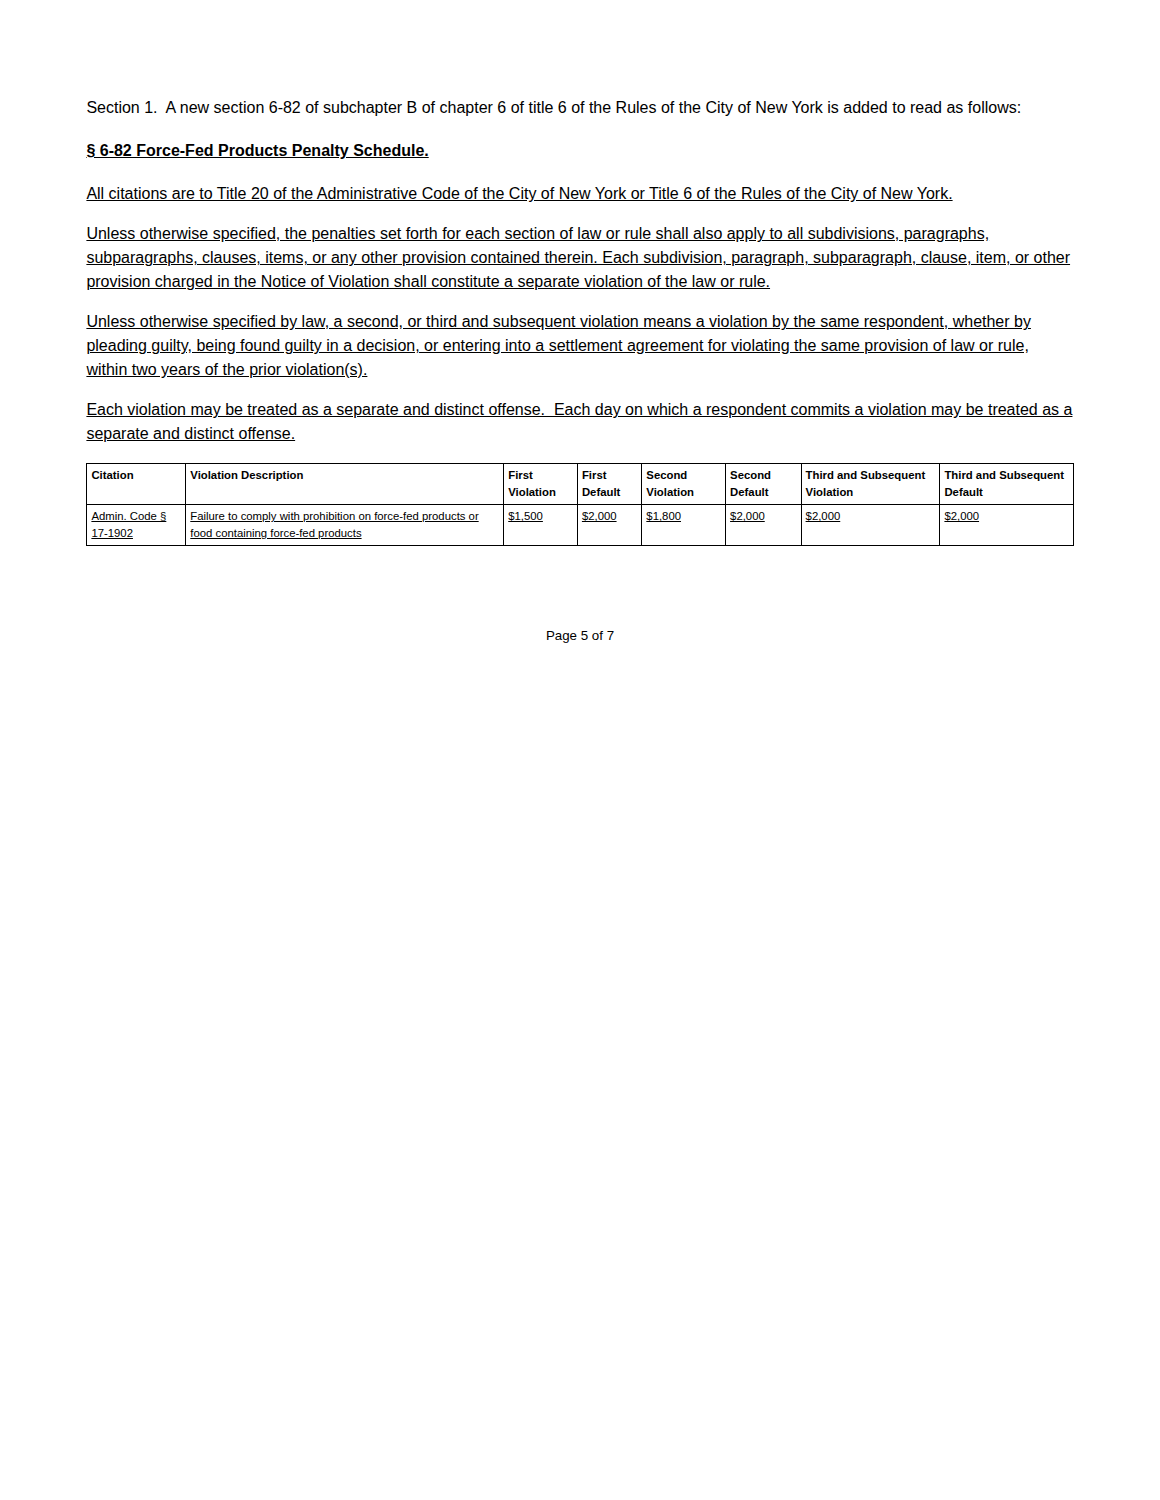Section 1. A new section 6-82 of subchapter B of chapter 6 of title 6 of the Rules of the City of New York is added to read as follows:
§ 6-82 Force-Fed Products Penalty Schedule.
All citations are to Title 20 of the Administrative Code of the City of New York or Title 6 of the Rules of the City of New York.
Unless otherwise specified, the penalties set forth for each section of law or rule shall also apply to all subdivisions, paragraphs, subparagraphs, clauses, items, or any other provision contained therein. Each subdivision, paragraph, subparagraph, clause, item, or other provision charged in the Notice of Violation shall constitute a separate violation of the law or rule.
Unless otherwise specified by law, a second, or third and subsequent violation means a violation by the same respondent, whether by pleading guilty, being found guilty in a decision, or entering into a settlement agreement for violating the same provision of law or rule, within two years of the prior violation(s).
Each violation may be treated as a separate and distinct offense. Each day on which a respondent commits a violation may be treated as a separate and distinct offense.
| Citation | Violation Description | First Violation | First Default | Second Violation | Second Default | Third and Subsequent Violation | Third and Subsequent Default |
| --- | --- | --- | --- | --- | --- | --- | --- |
| Admin. Code § 17-1902 | Failure to comply with prohibition on force-fed products or food containing force-fed products | $1,500 | $2,000 | $1,800 | $2,000 | $2,000 | $2,000 |
Page 5 of 7